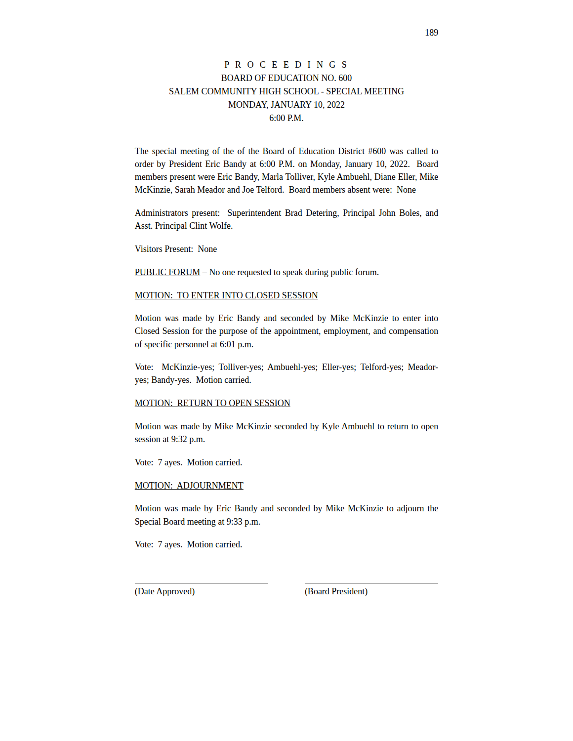189
P R O C E E D I N G S
BOARD OF EDUCATION NO. 600
SALEM COMMUNITY HIGH SCHOOL - SPECIAL MEETING
MONDAY, JANUARY 10, 2022
6:00 P.M.
The special meeting of the of the Board of Education District #600 was called to order by President Eric Bandy at 6:00 P.M. on Monday, January 10, 2022. Board members present were Eric Bandy, Marla Tolliver, Kyle Ambuehl, Diane Eller, Mike McKinzie, Sarah Meador and Joe Telford. Board members absent were: None
Administrators present: Superintendent Brad Detering, Principal John Boles, and Asst. Principal Clint Wolfe.
Visitors Present: None
PUBLIC FORUM – No one requested to speak during public forum.
MOTION: TO ENTER INTO CLOSED SESSION
Motion was made by Eric Bandy and seconded by Mike McKinzie to enter into Closed Session for the purpose of the appointment, employment, and compensation of specific personnel at 6:01 p.m.
Vote: McKinzie-yes; Tolliver-yes; Ambuehl-yes; Eller-yes; Telford-yes; Meador-yes; Bandy-yes. Motion carried.
MOTION: RETURN TO OPEN SESSION
Motion was made by Mike McKinzie seconded by Kyle Ambuehl to return to open session at 9:32 p.m.
Vote: 7 ayes. Motion carried.
MOTION: ADJOURNMENT
Motion was made by Eric Bandy and seconded by Mike McKinzie to adjourn the Special Board meeting at 9:33 p.m.
Vote: 7 ayes. Motion carried.
(Date Approved)
(Board President)